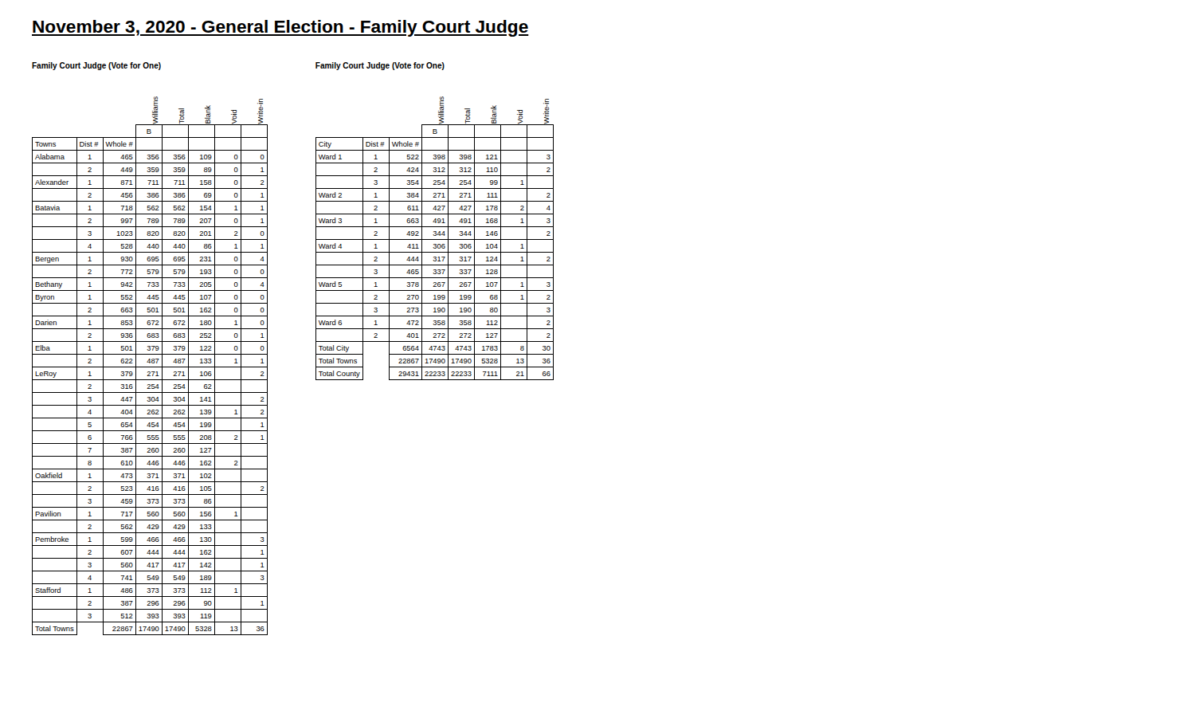November 3, 2020 - General Election - Family Court Judge
Family Court Judge (Vote for One)
| | | | Williams | Total | Blank | Void | Write-in |
| | | | B | | | | |
| Towns | Dist # | Whole # | | | | | |
| Alabama | 1 | 465 | 356 | 356 | 109 | 0 | 0 |
| | 2 | 449 | 359 | 359 | 89 | 0 | 1 |
| Alexander | 1 | 871 | 711 | 711 | 158 | 0 | 2 |
| | 2 | 456 | 386 | 386 | 69 | 0 | 1 |
| Batavia | 1 | 718 | 562 | 562 | 154 | 1 | 1 |
| | 2 | 997 | 789 | 789 | 207 | 0 | 1 |
| | 3 | 1023 | 820 | 820 | 201 | 2 | 0 |
| | 4 | 528 | 440 | 440 | 86 | 1 | 1 |
| Bergen | 1 | 930 | 695 | 695 | 231 | 0 | 4 |
| | 2 | 772 | 579 | 579 | 193 | 0 | 0 |
| Bethany | 1 | 942 | 733 | 733 | 205 | 0 | 4 |
| Byron | 1 | 552 | 445 | 445 | 107 | 0 | 0 |
| | 2 | 663 | 501 | 501 | 162 | 0 | 0 |
| Darien | 1 | 853 | 672 | 672 | 180 | 1 | 0 |
| | 2 | 936 | 683 | 683 | 252 | 0 | 1 |
| Elba | 1 | 501 | 379 | 379 | 122 | 0 | 0 |
| | 2 | 622 | 487 | 487 | 133 | 1 | 1 |
| LeRoy | 1 | 379 | 271 | 271 | 106 | | 2 |
| | 2 | 316 | 254 | 254 | 62 | | |
| | 3 | 447 | 304 | 304 | 141 | | 2 |
| | 4 | 404 | 262 | 262 | 139 | 1 | 2 |
| | 5 | 654 | 454 | 454 | 199 | | 1 |
| | 6 | 766 | 555 | 555 | 208 | 2 | 1 |
| | 7 | 387 | 260 | 260 | 127 | | |
| | 8 | 610 | 446 | 446 | 162 | 2 | |
| Oakfield | 1 | 473 | 371 | 371 | 102 | | |
| | 2 | 523 | 416 | 416 | 105 | | 2 |
| | 3 | 459 | 373 | 373 | 86 | | |
| Pavilion | 1 | 717 | 560 | 560 | 156 | 1 | |
| | 2 | 562 | 429 | 429 | 133 | | |
| Pembroke | 1 | 599 | 466 | 466 | 130 | | 3 |
| | 2 | 607 | 444 | 444 | 162 | | 1 |
| | 3 | 560 | 417 | 417 | 142 | | 1 |
| | 4 | 741 | 549 | 549 | 189 | | 3 |
| Stafford | 1 | 486 | 373 | 373 | 112 | 1 | |
| | 2 | 387 | 296 | 296 | 90 | | 1 |
| | 3 | 512 | 393 | 393 | 119 | | |
| Total Towns | | 22867 | 17490 | 17490 | 5328 | 13 | 36 |
Family Court Judge (Vote for One)
| | | | Williams | Total | Blank | Void | Write-in |
| | | | B | | | | |
| City | Dist # | Whole # | | | | | |
| Ward 1 | 1 | 522 | 398 | 398 | 121 | | 3 |
| | 2 | 424 | 312 | 312 | 110 | | 2 |
| | 3 | 354 | 254 | 254 | 99 | 1 | |
| Ward 2 | 1 | 384 | 271 | 271 | 111 | | 2 |
| | 2 | 611 | 427 | 427 | 178 | 2 | 4 |
| Ward 3 | 1 | 663 | 491 | 491 | 168 | 1 | 3 |
| | 2 | 492 | 344 | 344 | 146 | | 2 |
| Ward 4 | 1 | 411 | 306 | 306 | 104 | 1 | |
| | 2 | 444 | 317 | 317 | 124 | 1 | 2 |
| | 3 | 465 | 337 | 337 | 128 | | |
| Ward 5 | 1 | 378 | 267 | 267 | 107 | 1 | 3 |
| | 2 | 270 | 199 | 199 | 68 | 1 | 2 |
| | 3 | 273 | 190 | 190 | 80 | | 3 |
| Ward 6 | 1 | 472 | 358 | 358 | 112 | | 2 |
| | 2 | 401 | 272 | 272 | 127 | | 2 |
| Total City | | 6564 | 4743 | 4743 | 1783 | 8 | 30 |
| Total Towns | | 22867 | 17490 | 17490 | 5328 | 13 | 36 |
| Total County | | 29431 | 22233 | 22233 | 7111 | 21 | 66 |